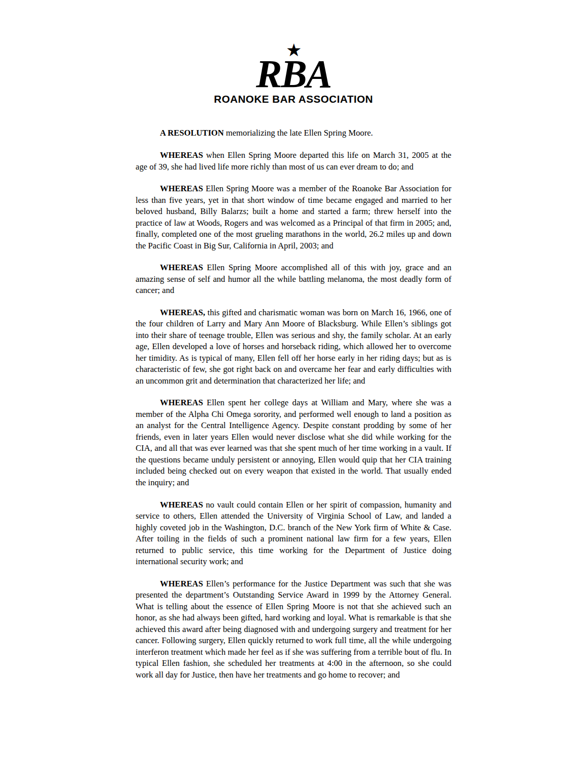★ RBA ROANOKE BAR ASSOCIATION
A RESOLUTION memorializing the late Ellen Spring Moore.
WHEREAS when Ellen Spring Moore departed this life on March 31, 2005 at the age of 39, she had lived life more richly than most of us can ever dream to do; and
WHEREAS Ellen Spring Moore was a member of the Roanoke Bar Association for less than five years, yet in that short window of time became engaged and married to her beloved husband, Billy Balarzs; built a home and started a farm; threw herself into the practice of law at Woods, Rogers and was welcomed as a Principal of that firm in 2005; and, finally, completed one of the most grueling marathons in the world, 26.2 miles up and down the Pacific Coast in Big Sur, California in April, 2003; and
WHEREAS Ellen Spring Moore accomplished all of this with joy, grace and an amazing sense of self and humor all the while battling melanoma, the most deadly form of cancer; and
WHEREAS, this gifted and charismatic woman was born on March 16, 1966, one of the four children of Larry and Mary Ann Moore of Blacksburg. While Ellen’s siblings got into their share of teenage trouble, Ellen was serious and shy, the family scholar. At an early age, Ellen developed a love of horses and horseback riding, which allowed her to overcome her timidity. As is typical of many, Ellen fell off her horse early in her riding days; but as is characteristic of few, she got right back on and overcame her fear and early difficulties with an uncommon grit and determination that characterized her life; and
WHEREAS Ellen spent her college days at William and Mary, where she was a member of the Alpha Chi Omega sorority, and performed well enough to land a position as an analyst for the Central Intelligence Agency. Despite constant prodding by some of her friends, even in later years Ellen would never disclose what she did while working for the CIA, and all that was ever learned was that she spent much of her time working in a vault. If the questions became unduly persistent or annoying, Ellen would quip that her CIA training included being checked out on every weapon that existed in the world. That usually ended the inquiry; and
WHEREAS no vault could contain Ellen or her spirit of compassion, humanity and service to others, Ellen attended the University of Virginia School of Law, and landed a highly coveted job in the Washington, D.C. branch of the New York firm of White & Case. After toiling in the fields of such a prominent national law firm for a few years, Ellen returned to public service, this time working for the Department of Justice doing international security work; and
WHEREAS Ellen’s performance for the Justice Department was such that she was presented the department’s Outstanding Service Award in 1999 by the Attorney General. What is telling about the essence of Ellen Spring Moore is not that she achieved such an honor, as she had always been gifted, hard working and loyal. What is remarkable is that she achieved this award after being diagnosed with and undergoing surgery and treatment for her cancer. Following surgery, Ellen quickly returned to work full time, all the while undergoing interferon treatment which made her feel as if she was suffering from a terrible bout of flu. In typical Ellen fashion, she scheduled her treatments at 4:00 in the afternoon, so she could work all day for Justice, then have her treatments and go home to recover; and